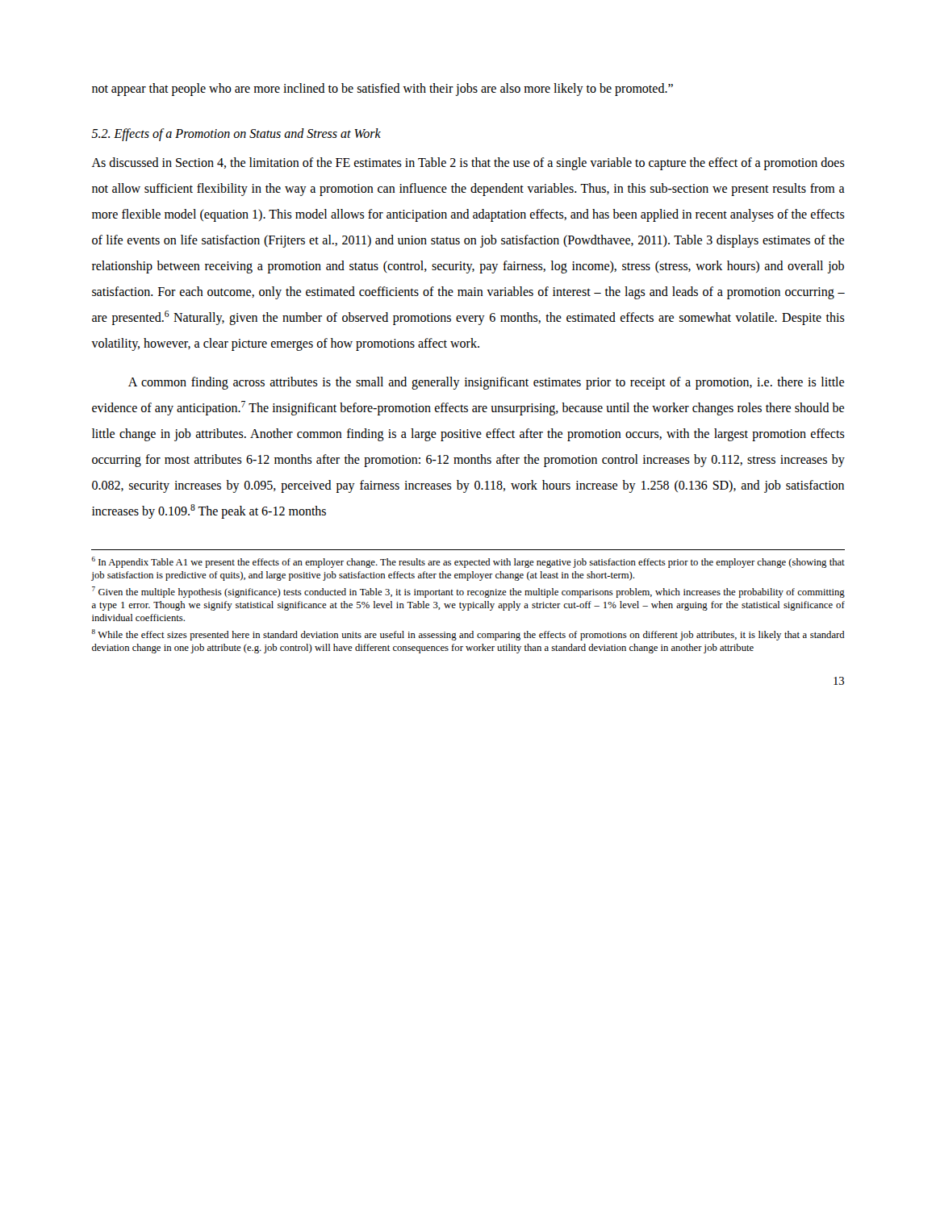not appear that people who are more inclined to be satisfied with their jobs are also more likely to be promoted.”
5.2. Effects of a Promotion on Status and Stress at Work
As discussed in Section 4, the limitation of the FE estimates in Table 2 is that the use of a single variable to capture the effect of a promotion does not allow sufficient flexibility in the way a promotion can influence the dependent variables. Thus, in this sub-section we present results from a more flexible model (equation 1). This model allows for anticipation and adaptation effects, and has been applied in recent analyses of the effects of life events on life satisfaction (Frijters et al., 2011) and union status on job satisfaction (Powdthavee, 2011). Table 3 displays estimates of the relationship between receiving a promotion and status (control, security, pay fairness, log income), stress (stress, work hours) and overall job satisfaction. For each outcome, only the estimated coefficients of the main variables of interest – the lags and leads of a promotion occurring – are presented.6 Naturally, given the number of observed promotions every 6 months, the estimated effects are somewhat volatile. Despite this volatility, however, a clear picture emerges of how promotions affect work.
A common finding across attributes is the small and generally insignificant estimates prior to receipt of a promotion, i.e. there is little evidence of any anticipation.7 The insignificant before-promotion effects are unsurprising, because until the worker changes roles there should be little change in job attributes. Another common finding is a large positive effect after the promotion occurs, with the largest promotion effects occurring for most attributes 6-12 months after the promotion: 6-12 months after the promotion control increases by 0.112, stress increases by 0.082, security increases by 0.095, perceived pay fairness increases by 0.118, work hours increase by 1.258 (0.136 SD), and job satisfaction increases by 0.109.8 The peak at 6-12 months
6 In Appendix Table A1 we present the effects of an employer change. The results are as expected with large negative job satisfaction effects prior to the employer change (showing that job satisfaction is predictive of quits), and large positive job satisfaction effects after the employer change (at least in the short-term).
7 Given the multiple hypothesis (significance) tests conducted in Table 3, it is important to recognize the multiple comparisons problem, which increases the probability of committing a type 1 error. Though we signify statistical significance at the 5% level in Table 3, we typically apply a stricter cut-off – 1% level – when arguing for the statistical significance of individual coefficients.
8 While the effect sizes presented here in standard deviation units are useful in assessing and comparing the effects of promotions on different job attributes, it is likely that a standard deviation change in one job attribute (e.g. job control) will have different consequences for worker utility than a standard deviation change in another job attribute
13